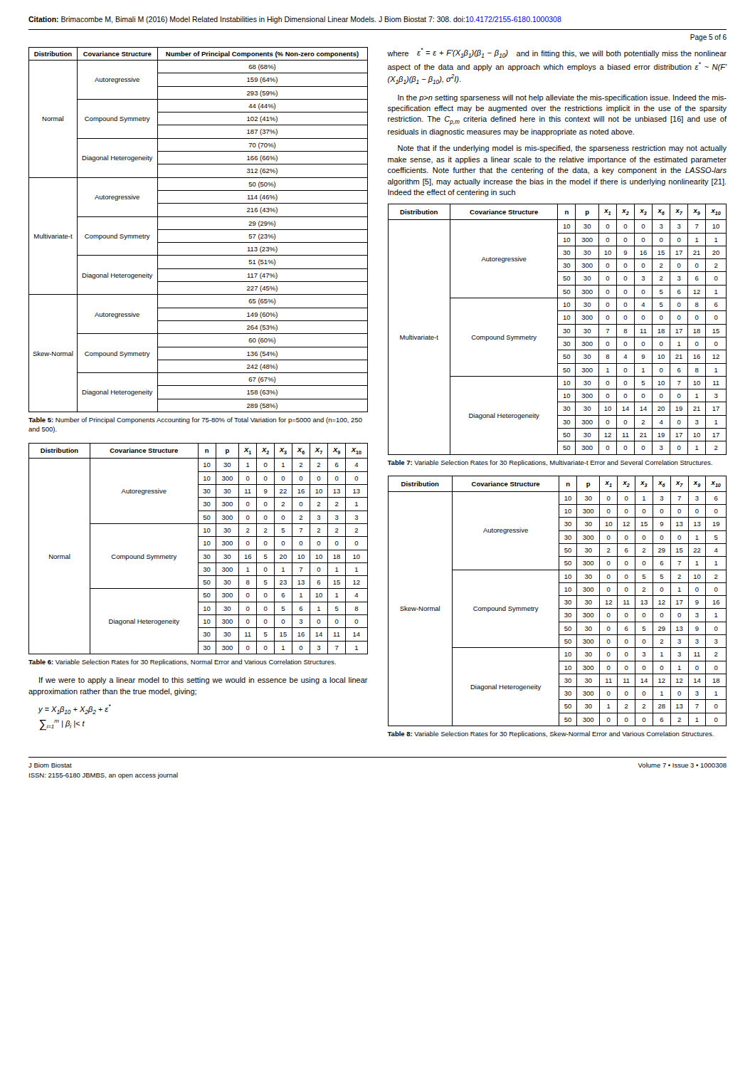Citation: Brimacombe M, Bimali M (2016) Model Related Instabilities in High Dimensional Linear Models. J Biom Biostat 7: 308. doi:10.4172/2155-6180.1000308
Page 5 of 6
| Distribution | Covariance Structure | Number of Principal Components (% Non-zero components) |
| --- | --- | --- |
| Normal | Autoregressive | 68 (68%) |
| 159 (64%) |
| 293 (59%) |
| Compound Symmetry | 44 (44%) |
| 102 (41%) |
| 187 (37%) |
| Diagonal Heterogeneity | 70 (70%) |
| 166 (66%) |
| 312 (62%) |
| Multivariate-t | Autoregressive | 50 (50%) |
| 114 (46%) |
| 216 (43%) |
| Compound Symmetry | 29 (29%) |
| 57 (23%) |
| 113 (23%) |
| Diagonal Heterogeneity | 51 (51%) |
| 117 (47%) |
| 227 (45%) |
| Skew-Normal | Autoregressive | 65 (65%) |
| 149 (60%) |
| 264 (53%) |
| Compound Symmetry | 60 (60%) |
| 136 (54%) |
| 242 (48%) |
| Diagonal Heterogeneity | 67 (67%) |
| 158 (63%) |
| 289 (58%) |
Table 5: Number of Principal Components Accounting for 75-80% of Total Variation for p=5000 and (n=100, 250 and 500).
| Distribution | Covariance Structure | n | p | X 1 | X 2 | X 3 | X 6 | X 7 | X 9 | X 10 |
| --- | --- | --- | --- | --- | --- | --- | --- | --- | --- | --- |
| Normal | Autoregressive | 10 | 30 | 1 | 0 | 1 | 2 | 2 | 6 | 4 |
| 10 | 300 | 0 | 0 | 0 | 0 | 0 | 0 | 0 |
| 30 | 30 | 11 | 9 | 22 | 16 | 10 | 13 | 13 |
| 30 | 300 | 0 | 0 | 2 | 0 | 2 | 2 | 1 |
| 50 | 300 | 0 | 0 | 0 | 2 | 3 | 3 | 3 |
| Compound Symmetry | 10 | 30 | 2 | 2 | 5 | 7 | 2 | 2 | 2 |
| 10 | 300 | 0 | 0 | 0 | 0 | 0 | 0 | 0 |
| 30 | 30 | 16 | 5 | 20 | 10 | 10 | 18 | 10 |
| 30 | 300 | 1 | 0 | 1 | 7 | 0 | 1 | 1 |
| 50 | 30 | 8 | 5 | 23 | 13 | 6 | 15 | 12 |
| Diagonal Heterogeneity | 50 | 300 | 0 | 0 | 6 | 1 | 10 | 1 | 4 |
| 10 | 30 | 0 | 0 | 5 | 6 | 1 | 5 | 8 |
| 10 | 300 | 0 | 0 | 0 | 3 | 0 | 0 | 0 |
| 30 | 30 | 11 | 5 | 15 | 16 | 14 | 11 | 14 |
| 30 | 300 | 0 | 0 | 1 | 0 | 3 | 7 | 1 |
Table 6: Variable Selection Rates for 30 Replications, Normal Error and Various Correlation Structures.
If we were to apply a linear model to this setting we would in essence be using a local linear approximation rather than the true model, giving;
y = X1β10 + X2β2 + ε*
∑i=1m | βi |< t
where ε* = ε + F′(X1β1)(β1 − β10) and in fitting this, we will both potentially miss the nonlinear aspect of the data and apply an approach which employs a biased error distribution ε* ~ N(F′(X1β1)(β1 − β10), σ2I).
In the p>n setting sparseness will not help alleviate the mis-specification issue. Indeed the mis-specification effect may be augmented over the restrictions implicit in the use of the sparsity restriction. The Cp,m criteria defined here in this context will not be unbiased [16] and use of residuals in diagnostic measures may be inappropriate as noted above.
Note that if the underlying model is mis-specified, the sparseness restriction may not actually make sense, as it applies a linear scale to the relative importance of the estimated parameter coefficients. Note further that the centering of the data, a key component in the LASSO-lars algorithm [5], may actually increase the bias in the model if there is underlying nonlinearity [21]. Indeed the effect of centering in such
| Distribution | Covariance Structure | n | p | x 1 | x 2 | x 3 | x 6 | x 7 | x 9 | x 10 |
| --- | --- | --- | --- | --- | --- | --- | --- | --- | --- | --- |
| Multivariate-t | Autoregressive | 10 | 30 | 0 | 0 | 0 | 3 | 3 | 7 | 10 |
| 10 | 300 | 0 | 0 | 0 | 0 | 0 | 1 | 1 |
| 30 | 30 | 10 | 9 | 16 | 15 | 17 | 21 | 20 |
| 30 | 300 | 0 | 0 | 0 | 2 | 0 | 0 | 2 |
| 50 | 30 | 0 | 0 | 3 | 2 | 3 | 6 | 0 |
| 50 | 300 | 0 | 0 | 0 | 5 | 6 | 12 | 1 |
| Compound Symmetry | 10 | 30 | 0 | 0 | 4 | 5 | 0 | 8 | 6 |
| 10 | 300 | 0 | 0 | 0 | 0 | 0 | 0 | 0 |
| 30 | 30 | 7 | 8 | 11 | 18 | 17 | 18 | 15 |
| 30 | 300 | 0 | 0 | 0 | 0 | 1 | 0 | 0 |
| 50 | 30 | 8 | 4 | 9 | 10 | 21 | 16 | 12 |
| 50 | 300 | 1 | 0 | 1 | 0 | 6 | 8 | 1 |
| Diagonal Heterogeneity | 10 | 30 | 0 | 0 | 5 | 10 | 7 | 10 | 11 |
| 10 | 300 | 0 | 0 | 0 | 0 | 0 | 1 | 3 |
| 30 | 30 | 10 | 14 | 14 | 20 | 19 | 21 | 17 |
| 30 | 300 | 0 | 0 | 2 | 4 | 0 | 3 | 1 |
| 50 | 30 | 12 | 11 | 21 | 19 | 17 | 10 | 17 |
| 50 | 300 | 0 | 0 | 0 | 3 | 0 | 1 | 2 |
Table 7: Variable Selection Rates for 30 Replications, Multivariate-t Error and Several Correlation Structures.
| Distribution | Covariance Structure | n | p | x 1 | x 2 | x 3 | x 6 | x 7 | x 9 | x 10 |
| --- | --- | --- | --- | --- | --- | --- | --- | --- | --- | --- |
| Skew-Normal | Autoregressive | 10 | 30 | 0 | 0 | 1 | 3 | 7 | 3 | 6 |
| 10 | 300 | 0 | 0 | 0 | 0 | 0 | 0 | 0 |
| 30 | 30 | 10 | 12 | 15 | 9 | 13 | 13 | 19 |
| 30 | 300 | 0 | 0 | 0 | 0 | 0 | 1 | 5 |
| 50 | 30 | 2 | 6 | 2 | 29 | 15 | 22 | 4 |
| 50 | 300 | 0 | 0 | 0 | 6 | 7 | 1 | 1 |
| Compound Symmetry | 10 | 30 | 0 | 0 | 5 | 5 | 2 | 10 | 2 |
| 10 | 300 | 0 | 0 | 2 | 0 | 1 | 0 | 0 |
| 30 | 30 | 12 | 11 | 13 | 12 | 17 | 9 | 16 |
| 30 | 300 | 0 | 0 | 0 | 0 | 0 | 3 | 1 |
| 50 | 30 | 0 | 6 | 5 | 29 | 13 | 9 | 0 |
| 50 | 300 | 0 | 0 | 0 | 2 | 3 | 3 | 3 |
| Diagonal Heterogeneity | 10 | 30 | 0 | 0 | 3 | 1 | 3 | 11 | 2 |
| 10 | 300 | 0 | 0 | 0 | 0 | 1 | 0 | 0 |
| 30 | 30 | 11 | 11 | 14 | 12 | 12 | 14 | 18 |
| 30 | 300 | 0 | 0 | 0 | 1 | 0 | 3 | 1 |
| 50 | 30 | 1 | 2 | 2 | 28 | 13 | 7 | 0 |
| 50 | 300 | 0 | 0 | 0 | 6 | 2 | 1 | 0 |
Table 8: Variable Selection Rates for 30 Replications, Skew-Normal Error and Various Correlation Structures.
J Biom Biostat
ISSN: 2155-6180 JBMBS, an open access journal
Volume 7 • Issue 3 • 1000308